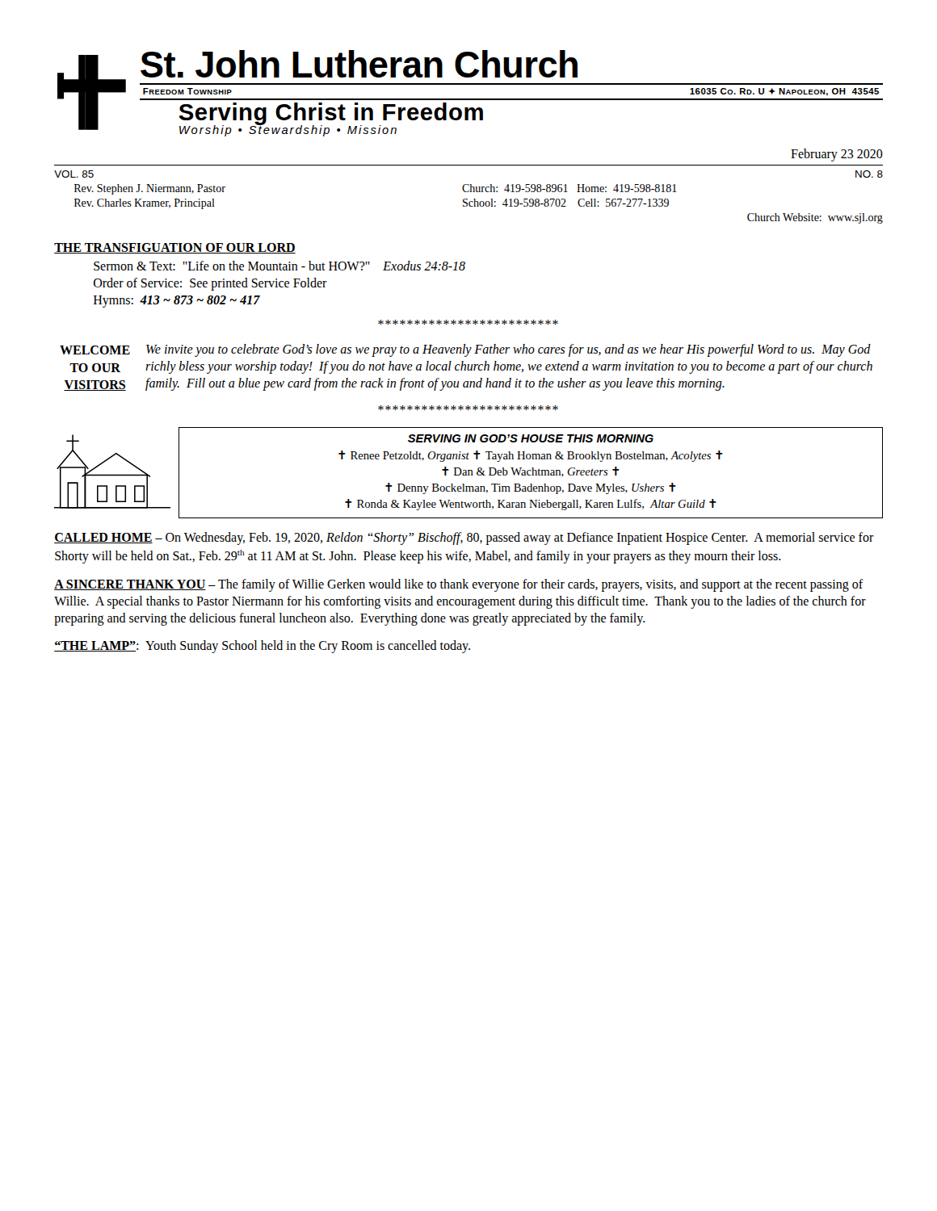St. John Lutheran Church
FREEDOM TOWNSHIP 16035 CO. RD. U ✦ NAPOLEON, OH 43545
Serving Christ in Freedom
Worship • Stewardship • Mission
February 23 2020
VOL. 85 NO. 8
Rev. Stephen J. Niermann, Pastor
Rev. Charles Kramer, Principal
Church: 419-598-8961 Home: 419-598-8181
School: 419-598-8702 Cell: 567-277-1339
Church Website: www.sjl.org
THE TRANSFIGUATION OF OUR LORD
Sermon & Text: "Life on the Mountain - but HOW?" Exodus 24:8-18
Order of Service: See printed Service Folder
Hymns: 413 ~ 873 ~ 802 ~ 417
*************************
WELCOME
TO OUR
VISITORS
We invite you to celebrate God’s love as we pray to a Heavenly Father who cares for us, and as we hear His powerful Word to us. May God richly bless your worship today! If you do not have a local church home, we extend a warm invitation to you to become a part of our church family. Fill out a blue pew card from the rack in front of you and hand it to the usher as you leave this morning.
*************************
SERVING IN GOD’S HOUSE THIS MORNING
✝ Renee Petzoldt, Organist ✝ Tayah Homan & Brooklyn Bostelman, Acolytes ✝
✝ Dan & Deb Wachtman, Greeters ✝
✝ Denny Bockelman, Tim Badenhop, Dave Myles, Ushers ✝
✝ Ronda & Kaylee Wentworth, Karan Niebergall, Karen Lulfs, Altar Guild ✝
CALLED HOME – On Wednesday, Feb. 19, 2020, Reldon “Shorty” Bischoff, 80, passed away at Defiance Inpatient Hospice Center. A memorial service for Shorty will be held on Sat., Feb. 29th at 11 AM at St. John. Please keep his wife, Mabel, and family in your prayers as they mourn their loss.
A SINCERE THANK YOU – The family of Willie Gerken would like to thank everyone for their cards, prayers, visits, and support at the recent passing of Willie. A special thanks to Pastor Niermann for his comforting visits and encouragement during this difficult time. Thank you to the ladies of the church for preparing and serving the delicious funeral luncheon also. Everything done was greatly appreciated by the family.
“THE LAMP”: Youth Sunday School held in the Cry Room is cancelled today.